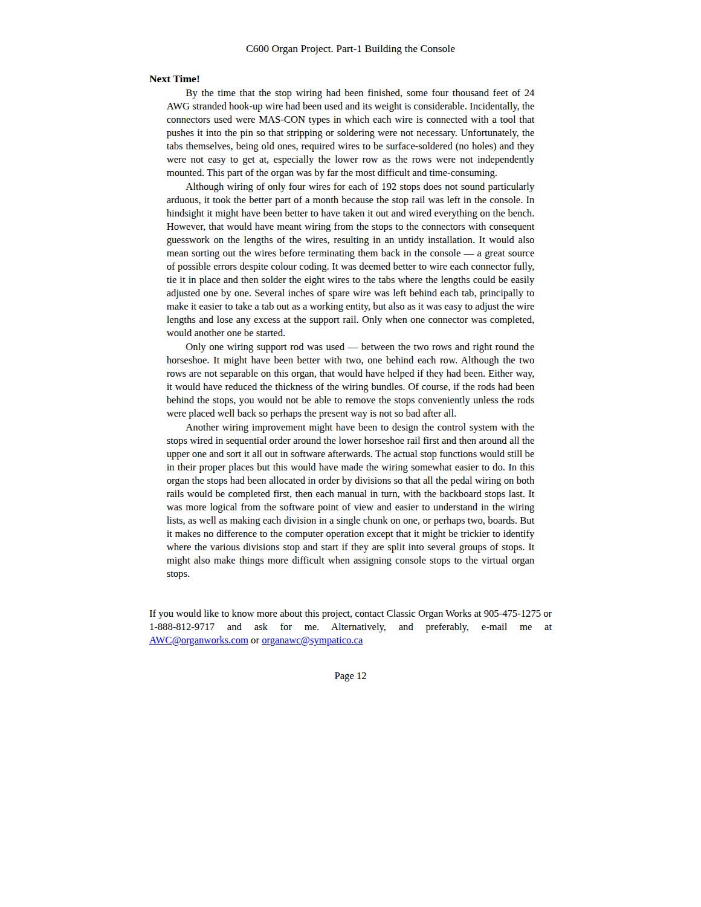C600 Organ Project. Part-1 Building the Console
Next Time!
By the time that the stop wiring had been finished, some four thousand feet of 24 AWG stranded hook-up wire had been used and its weight is considerable. Incidentally, the connectors used were MAS-CON types in which each wire is connected with a tool that pushes it into the pin so that stripping or soldering were not necessary. Unfortunately, the tabs themselves, being old ones, required wires to be surface-soldered (no holes) and they were not easy to get at, especially the lower row as the rows were not independently mounted. This part of the organ was by far the most difficult and time-consuming.
Although wiring of only four wires for each of 192 stops does not sound particularly arduous, it took the better part of a month because the stop rail was left in the console. In hindsight it might have been better to have taken it out and wired everything on the bench. However, that would have meant wiring from the stops to the connectors with consequent guesswork on the lengths of the wires, resulting in an untidy installation. It would also mean sorting out the wires before terminating them back in the console — a great source of possible errors despite colour coding. It was deemed better to wire each connector fully, tie it in place and then solder the eight wires to the tabs where the lengths could be easily adjusted one by one. Several inches of spare wire was left behind each tab, principally to make it easier to take a tab out as a working entity, but also as it was easy to adjust the wire lengths and lose any excess at the support rail. Only when one connector was completed, would another one be started.
Only one wiring support rod was used — between the two rows and right round the horseshoe. It might have been better with two, one behind each row. Although the two rows are not separable on this organ, that would have helped if they had been. Either way, it would have reduced the thickness of the wiring bundles. Of course, if the rods had been behind the stops, you would not be able to remove the stops conveniently unless the rods were placed well back so perhaps the present way is not so bad after all.
Another wiring improvement might have been to design the control system with the stops wired in sequential order around the lower horseshoe rail first and then around all the upper one and sort it all out in software afterwards. The actual stop functions would still be in their proper places but this would have made the wiring somewhat easier to do. In this organ the stops had been allocated in order by divisions so that all the pedal wiring on both rails would be completed first, then each manual in turn, with the backboard stops last. It was more logical from the software point of view and easier to understand in the wiring lists, as well as making each division in a single chunk on one, or perhaps two, boards. But it makes no difference to the computer operation except that it might be trickier to identify where the various divisions stop and start if they are split into several groups of stops. It might also make things more difficult when assigning console stops to the virtual organ stops.
If you would like to know more about this project, contact Classic Organ Works at 905-475-1275 or 1-888-812-9717 and ask for me. Alternatively, and preferably, e-mail me at AWC@organworks.com or organawc@sympatico.ca
Page 12